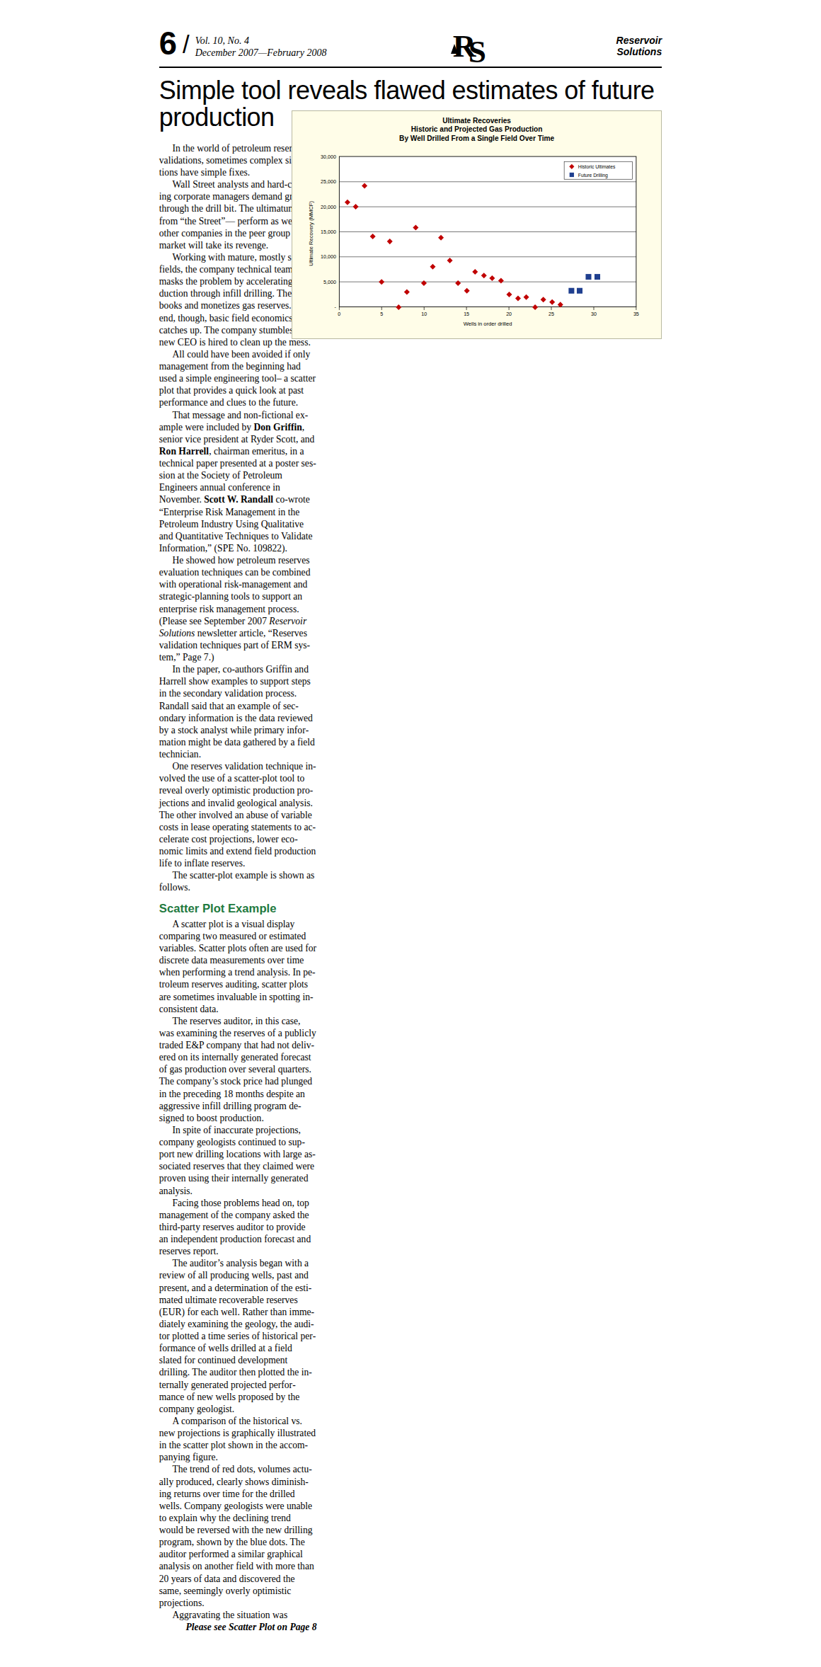6
/
Vol. 10, No. 4
December 2007—February 2008
RS
Reservoir
Solutions
Simple tool reveals flawed estimates of future production
Ultimate Recoveries
Historic and Projected Gas Production
By Well Drilled From a Single Field Over Time
30,000 25,000 20,000 15,000 10,000 5,000 - Ultimate Recovery (MMCF) 0 5 10 15 20 25 30 35 Wells in order drilled Historic Ultimates Future Drilling
In the world of petroleum reserves validations, sometimes complex situations have simple fixes.
Wall Street analysts and hard-charging corporate managers demand growth through the drill bit. The ultimatum from “the Street”— perform as well as other companies in the peer group or the market will take its revenge.
Working with mature, mostly spent fields, the company technical team masks the problem by accelerating production through infill drilling. The team books and monetizes gas reserves. In the end, though, basic field economics catches up. The company stumbles and a new CEO is hired to clean up the mess.
All could have been avoided if only management from the beginning had used a simple engineering tool– a scatter plot that provides a quick look at past performance and clues to the future.
That message and non-fictional example were included by Don Griffin, senior vice president at Ryder Scott, and Ron Harrell, chairman emeritus, in a technical paper presented at a poster session at the Society of Petroleum Engineers annual conference in November. Scott W. Randall co-wrote “Enterprise Risk Management in the Petroleum Industry Using Qualitative and Quantitative Techniques to Validate Information,” (SPE No. 109822).
He showed how petroleum reserves evaluation techniques can be combined with operational risk-management and strategic-planning tools to support an enterprise risk management process. (Please see September 2007 Reservoir Solutions newsletter article, “Reserves validation techniques part of ERM system,” Page 7.)
In the paper, co-authors Griffin and Harrell show examples to support steps in the secondary validation process. Randall said that an example of secondary information is the data reviewed by a stock analyst while primary information might be data gathered by a field technician.
One reserves validation technique involved the use of a scatter-plot tool to reveal overly optimistic production projections and invalid geological analysis. The other involved an abuse of variable costs in lease operating statements to accelerate cost projections, lower economic limits and extend field production life to inflate reserves.
The scatter-plot example is shown as follows.
Scatter Plot Example
A scatter plot is a visual display comparing two measured or estimated variables. Scatter plots often are used for discrete data measurements over time when performing a trend analysis. In petroleum reserves auditing, scatter plots are sometimes invaluable in spotting inconsistent data.
The reserves auditor, in this case, was examining the reserves of a publicly traded E&P company that had not delivered on its internally generated forecast of gas production over several quarters. The company’s stock price had plunged in the preceding 18 months despite an aggressive infill drilling program designed to boost production.
In spite of inaccurate projections, company geologists continued to support new drilling locations with large associated reserves that they claimed were proven using their internally generated analysis.
Facing those problems head on, top management of the company asked the third-party reserves auditor to provide an independent production forecast and reserves report.
The auditor’s analysis began with a review of all producing wells, past and present, and a determination of the estimated ultimate recoverable reserves (EUR) for each well. Rather than immediately examining the geology, the auditor plotted a time series of historical performance of wells drilled at a field slated for continued development drilling. The auditor then plotted the internally generated projected performance of new wells proposed by the company geologist.
A comparison of the historical vs. new projections is graphically illustrated in the scatter plot shown in the accompanying figure.
The trend of red dots, volumes actually produced, clearly shows diminishing returns over time for the drilled wells. Company geologists were unable to explain why the declining trend would be reversed with the new drilling program, shown by the blue dots. The auditor performed a similar graphical analysis on another field with more than 20 years of data and discovered the same, seemingly overly optimistic projections.
Aggravating the situation was
Please see Scatter Plot on Page 8